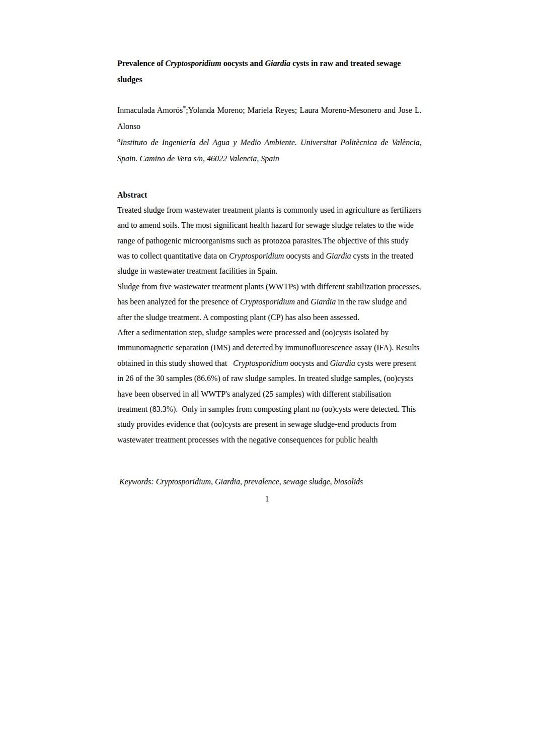Prevalence of Cryptosporidium oocysts and Giardia cysts in raw and treated sewage sludges
Inmaculada Amorós*;Yolanda Moreno; Mariela Reyes; Laura Moreno-Mesonero and Jose L. Alonso
aInstituto de Ingeniería del Agua y Medio Ambiente. Universitat Politècnica de València, Spain. Camino de Vera s/n, 46022 Valencia, Spain
Abstract
Treated sludge from wastewater treatment plants is commonly used in agriculture as fertilizers and to amend soils. The most significant health hazard for sewage sludge relates to the wide range of pathogenic microorganisms such as protozoa parasites.The objective of this study was to collect quantitative data on Cryptosporidium oocysts and Giardia cysts in the treated sludge in wastewater treatment facilities in Spain.
Sludge from five wastewater treatment plants (WWTPs) with different stabilization processes, has been analyzed for the presence of Cryptosporidium and Giardia in the raw sludge and after the sludge treatment. A composting plant (CP) has also been assessed.
After a sedimentation step, sludge samples were processed and (oo)cysts isolated by immunomagnetic separation (IMS) and detected by immunofluorescence assay (IFA). Results obtained in this study showed that Cryptosporidium oocysts and Giardia cysts were present in 26 of the 30 samples (86.6%) of raw sludge samples. In treated sludge samples, (oo)cysts have been observed in all WWTP's analyzed (25 samples) with different stabilisation treatment (83.3%). Only in samples from composting plant no (oo)cysts were detected. This study provides evidence that (oo)cysts are present in sewage sludge-end products from wastewater treatment processes with the negative consequences for public health
Keywords: Cryptosporidium, Giardia, prevalence, sewage sludge, biosolids
1